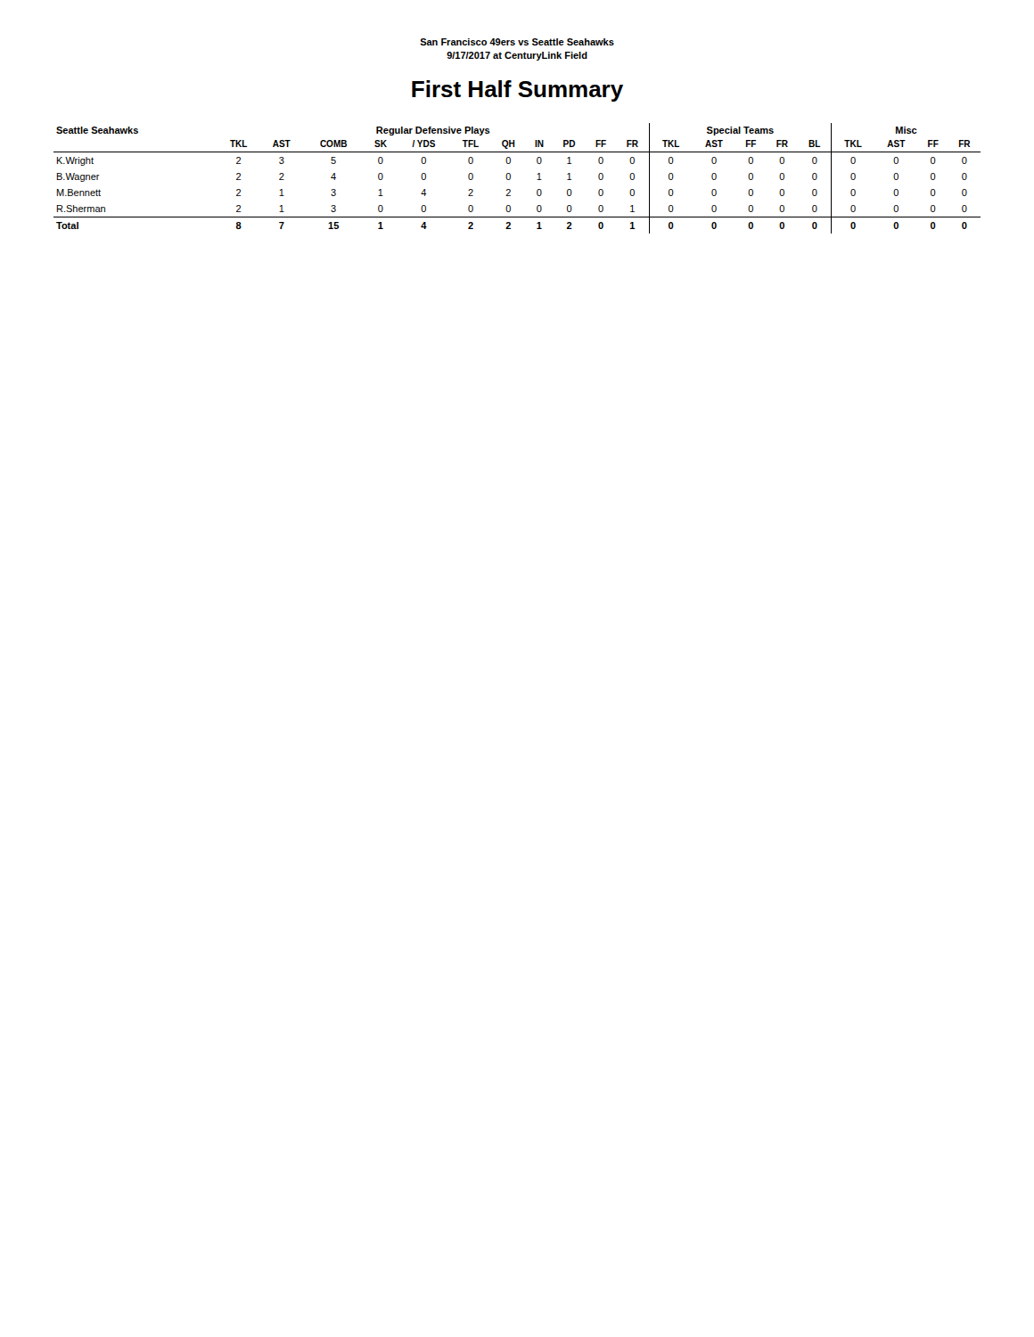San Francisco 49ers vs Seattle Seahawks
9/17/2017 at CenturyLink Field
First Half Summary
| Seattle Seahawks | Regular Defensive Plays | Special Teams | Misc |
| --- | --- | --- | --- |
| | TKL | AST | COMB | SK | / YDS | TFL | QH | IN | PD | FF | FR | TKL | AST | FF | FR | BL | TKL | AST | FF | FR |
| K.Wright | 2 | 3 | 5 | 0 | 0 | 0 | 0 | 0 | 1 | 0 | 0 | 0 | 0 | 0 | 0 | 0 | 0 | 0 | 0 | 0 |
| B.Wagner | 2 | 2 | 4 | 0 | 0 | 0 | 0 | 1 | 1 | 0 | 0 | 0 | 0 | 0 | 0 | 0 | 0 | 0 | 0 | 0 |
| M.Bennett | 2 | 1 | 3 | 1 | 4 | 2 | 2 | 0 | 0 | 0 | 0 | 0 | 0 | 0 | 0 | 0 | 0 | 0 | 0 | 0 |
| R.Sherman | 2 | 1 | 3 | 0 | 0 | 0 | 0 | 0 | 0 | 0 | 1 | 0 | 0 | 0 | 0 | 0 | 0 | 0 | 0 | 0 |
| Total | 8 | 7 | 15 | 1 | 4 | 2 | 2 | 1 | 2 | 0 | 1 | 0 | 0 | 0 | 0 | 0 | 0 | 0 | 0 | 0 |